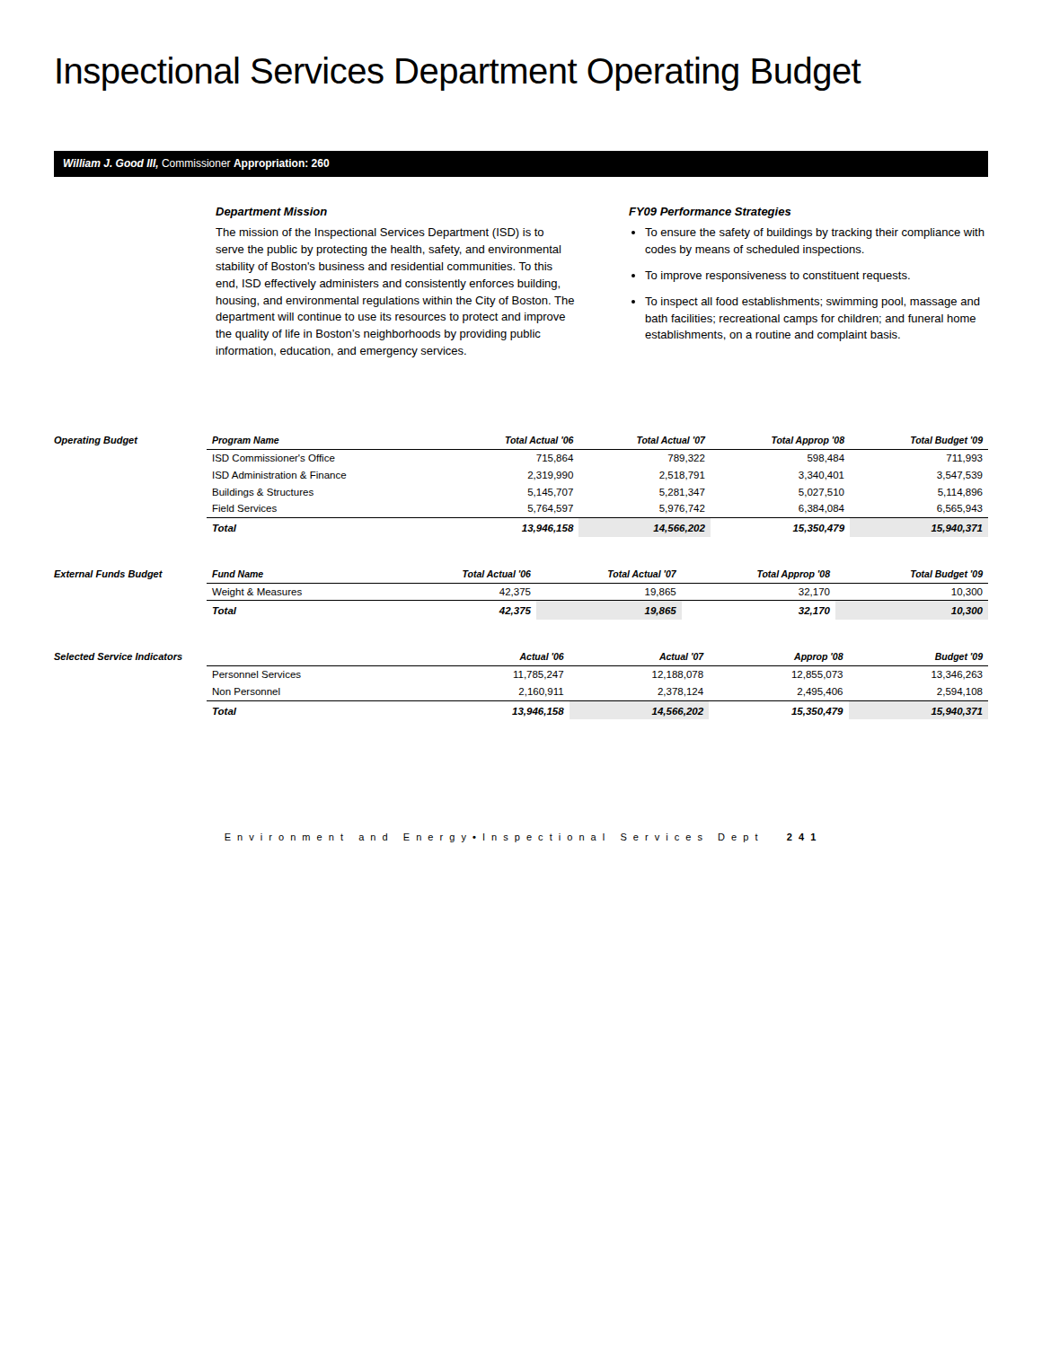Inspectional Services Department Operating Budget
William J. Good III, Commissioner Appropriation: 260
Department Mission
The mission of the Inspectional Services Department (ISD) is to serve the public by protecting the health, safety, and environmental stability of Boston's business and residential communities. To this end, ISD effectively administers and consistently enforces building, housing, and environmental regulations within the City of Boston. The department will continue to use its resources to protect and improve the quality of life in Boston’s neighborhoods by providing public information, education, and emergency services.
FY09 Performance Strategies
To ensure the safety of buildings by tracking their compliance with codes by means of scheduled inspections.
To improve responsiveness to constituent requests.
To inspect all food establishments; swimming pool, massage and bath facilities; recreational camps for children; and funeral home establishments, on a routine and complaint basis.
Operating Budget
| Program Name | Total Actual '06 | Total Actual '07 | Total Approp '08 | Total Budget '09 |
| --- | --- | --- | --- | --- |
| ISD Commissioner's Office | 715,864 | 789,322 | 598,484 | 711,993 |
| ISD Administration & Finance | 2,319,990 | 2,518,791 | 3,340,401 | 3,547,539 |
| Buildings & Structures | 5,145,707 | 5,281,347 | 5,027,510 | 5,114,896 |
| Field Services | 5,764,597 | 5,976,742 | 6,384,084 | 6,565,943 |
| Total | 13,946,158 | 14,566,202 | 15,350,479 | 15,940,371 |
External Funds Budget
| Fund Name | Total Actual '06 | Total Actual '07 | Total Approp '08 | Total Budget '09 |
| --- | --- | --- | --- | --- |
| Weight & Measures | 42,375 | 19,865 | 32,170 | 10,300 |
| Total | 42,375 | 19,865 | 32,170 | 10,300 |
Selected Service Indicators
| | Actual '06 | Actual '07 | Approp '08 | Budget '09 |
| --- | --- | --- | --- | --- |
| Personnel Services | 11,785,247 | 12,188,078 | 12,855,073 | 13,346,263 |
| Non Personnel | 2,160,911 | 2,378,124 | 2,495,406 | 2,594,108 |
| Total | 13,946,158 | 14,566,202 | 15,350,479 | 15,940,371 |
E n v i r o n m e n t a n d E n e r g y • I n s p e c t i o n a l S e r v i c e s D e p t 2 4 1